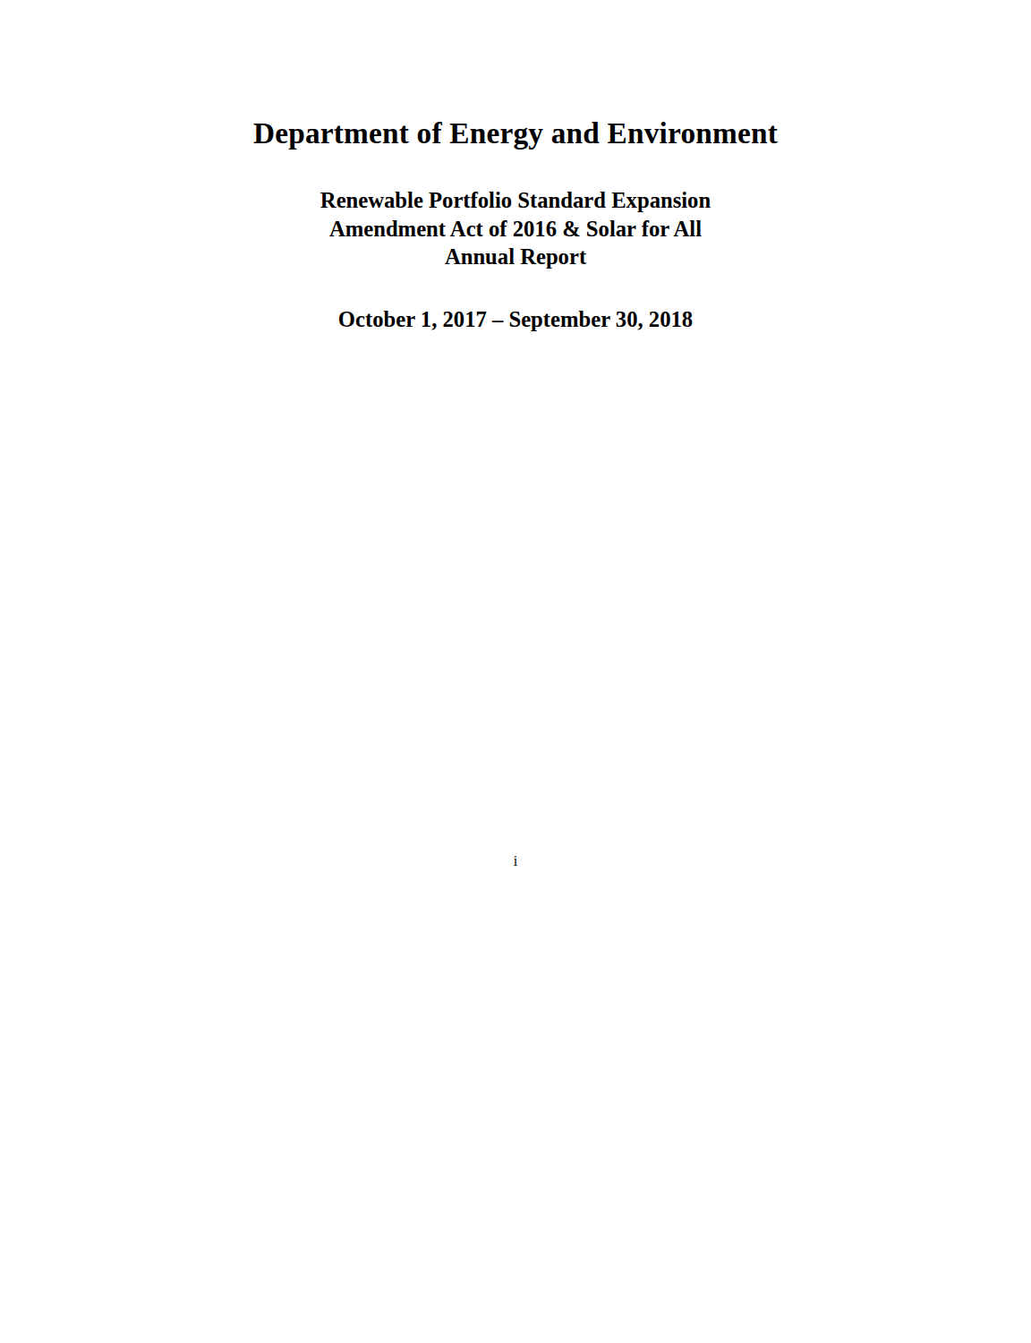Department of Energy and Environment
Renewable Portfolio Standard Expansion
Amendment Act of 2016 & Solar for All
Annual Report
October 1, 2017 – September 30, 2018
i